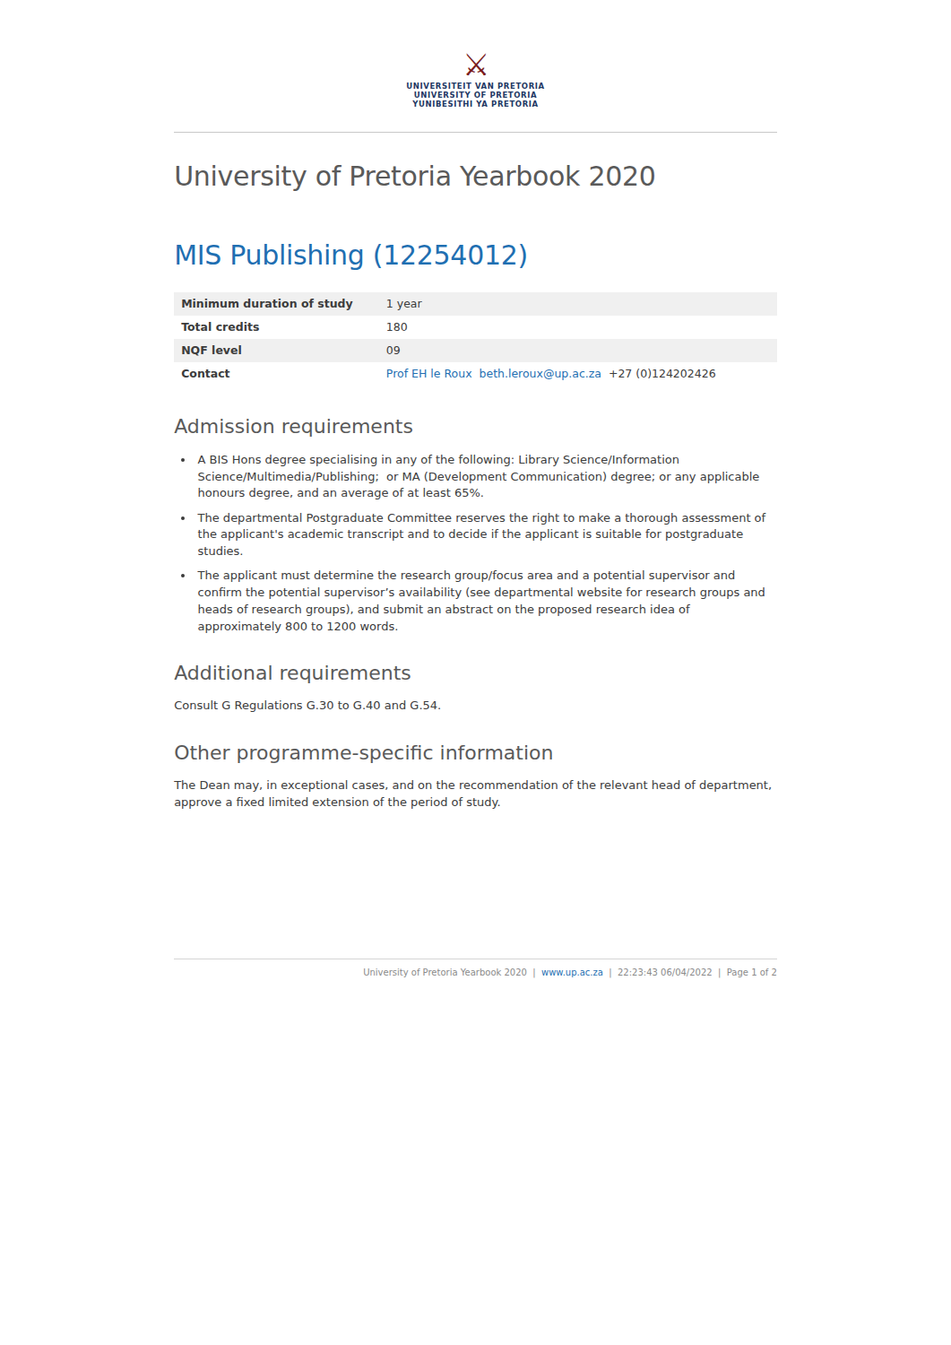⚔
Universiteit van Pretoria
University of Pretoria
Yunibesithi ya Pretoria
University of Pretoria Yearbook 2020
MIS Publishing (12254012)
| Minimum duration of study | 1 year |
| Total credits | 180 |
| NQF level | 09 |
| Contact | Prof EH le Roux beth.leroux@up.ac.za +27 (0)124202426 |
Admission requirements
A BIS Hons degree specialising in any of the following: Library Science/Information Science/Multimedia/Publishing; or MA (Development Communication) degree; or any applicable honours degree, and an average of at least 65%.
The departmental Postgraduate Committee reserves the right to make a thorough assessment of the applicant's academic transcript and to decide if the applicant is suitable for postgraduate studies.
The applicant must determine the research group/focus area and a potential supervisor and confirm the potential supervisor’s availability (see departmental website for research groups and heads of research groups), and submit an abstract on the proposed research idea of approximately 800 to 1200 words.
Additional requirements
Consult G Regulations G.30 to G.40 and G.54.
Other programme-specific information
The Dean may, in exceptional cases, and on the recommendation of the relevant head of department, approve a fixed limited extension of the period of study.
University of Pretoria Yearbook 2020 | www.up.ac.za | 22:23:43 06/04/2022 | Page 1 of 2